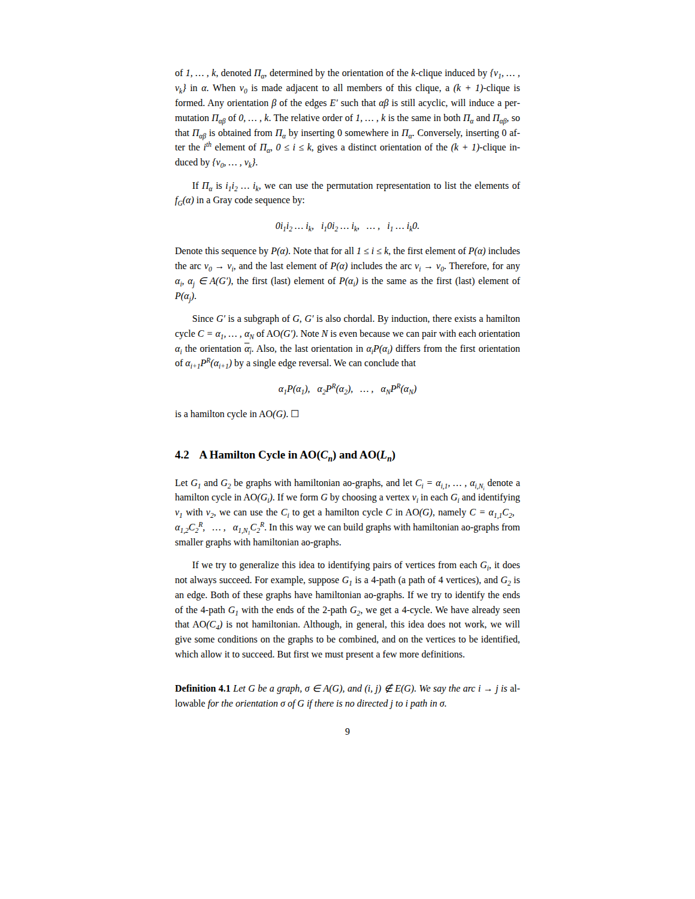of 1, … , k, denoted Πα, determined by the orientation of the k-clique induced by {v1, … , vk} in α. When v0 is made adjacent to all members of this clique, a (k + 1)-clique is formed. Any orientation β of the edges E′ such that αβ is still acyclic, will induce a permutation Παβ of 0, … , k. The relative order of 1, … , k is the same in both Πα and Παβ, so that Παβ is obtained from Πα by inserting 0 somewhere in Πα. Conversely, inserting 0 after the ith element of Πα, 0 ≤ i ≤ k, gives a distinct orientation of the (k + 1)-clique induced by {v0, … , vk}.
If Πα is i1i2 … ik, we can use the permutation representation to list the elements of fG(α) in a Gray code sequence by:
0i1i2 … ik, i10i2 … ik, … , i1 … ik0.
Denote this sequence by P(α). Note that for all 1 ≤ i ≤ k, the first element of P(α) includes the arc v0 → vi, and the last element of P(α) includes the arc vi → v0. Therefore, for any αi, αj ∈ A(G′), the first (last) element of P(αi) is the same as the first (last) element of P(αj).
Since G′ is a subgraph of G, G′ is also chordal. By induction, there exists a hamilton cycle C = α1, … , αN of AO(G′). Note N is even because we can pair with each orientation αi the orientation αi. Also, the last orientation in αiP(αi) differs from the first orientation of αi+1PR(αi+1) by a single edge reversal. We can conclude that
α1P(α1), α2PR(α2), … , αNPR(αN)
is a hamilton cycle in AO(G). ☐
4.2 A Hamilton Cycle in AO(Cn) and AO(Ln)
Let G1 and G2 be graphs with hamiltonian ao-graphs, and let Ci = αi,1, … , αi,Ni denote a hamilton cycle in AO(Gi). If we form G by choosing a vertex vi in each Gi and identifying v1 with v2, we can use the Ci to get a hamilton cycle C in AO(G), namely C = α1,1C2, α1,2C2R, … , α1,N1C2R. In this way we can build graphs with hamiltonian ao-graphs from smaller graphs with hamiltonian ao-graphs.
If we try to generalize this idea to identifying pairs of vertices from each Gi, it does not always succeed. For example, suppose G1 is a 4-path (a path of 4 vertices), and G2 is an edge. Both of these graphs have hamiltonian ao-graphs. If we try to identify the ends of the 4-path G1 with the ends of the 2-path G2, we get a 4-cycle. We have already seen that AO(C4) is not hamiltonian. Although, in general, this idea does not work, we will give some conditions on the graphs to be combined, and on the vertices to be identified, which allow it to succeed. But first we must present a few more definitions.
Definition 4.1 Let G be a graph, σ ∈ A(G), and (i, j) ∉ E(G). We say the arc i → j is allowable for the orientation σ of G if there is no directed j to i path in σ.
9